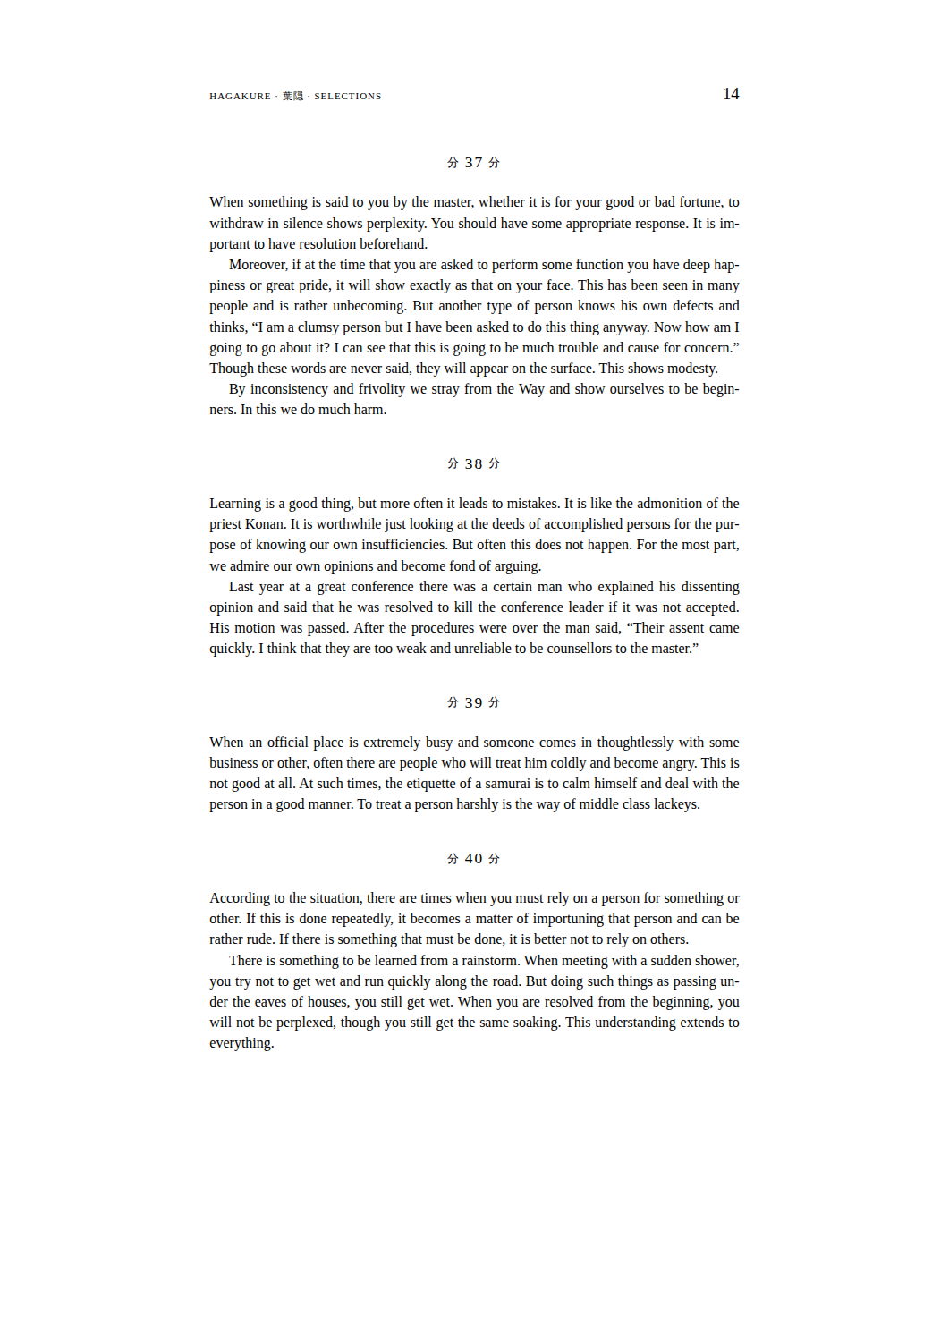Hagakure · 葉隠 · Selections
14
分37分
When something is said to you by the master, whether it is for your good or bad fortune, to withdraw in silence shows perplexity. You should have some appropriate response. It is important to have resolution beforehand.
Moreover, if at the time that you are asked to perform some function you have deep happiness or great pride, it will show exactly as that on your face. This has been seen in many people and is rather unbecoming. But another type of person knows his own defects and thinks, “I am a clumsy person but I have been asked to do this thing anyway. Now how am I going to go about it? I can see that this is going to be much trouble and cause for concern.” Though these words are never said, they will appear on the surface. This shows modesty.
By inconsistency and frivolity we stray from the Way and show ourselves to be beginners. In this we do much harm.
分38分
Learning is a good thing, but more often it leads to mistakes. It is like the admonition of the priest Konan. It is worthwhile just looking at the deeds of accomplished persons for the purpose of knowing our own insufficiencies. But often this does not happen. For the most part, we admire our own opinions and become fond of arguing.
Last year at a great conference there was a certain man who explained his dissenting opinion and said that he was resolved to kill the conference leader if it was not accepted. His motion was passed. After the procedures were over the man said, “Their assent came quickly. I think that they are too weak and unreliable to be counsellors to the master.”
分39分
When an official place is extremely busy and someone comes in thoughtlessly with some business or other, often there are people who will treat him coldly and become angry. This is not good at all. At such times, the etiquette of a samurai is to calm himself and deal with the person in a good manner. To treat a person harshly is the way of middle class lackeys.
分40分
According to the situation, there are times when you must rely on a person for something or other. If this is done repeatedly, it becomes a matter of importuning that person and can be rather rude. If there is something that must be done, it is better not to rely on others.
There is something to be learned from a rainstorm. When meeting with a sudden shower, you try not to get wet and run quickly along the road. But doing such things as passing under the eaves of houses, you still get wet. When you are resolved from the beginning, you will not be perplexed, though you still get the same soaking. This understanding extends to everything.